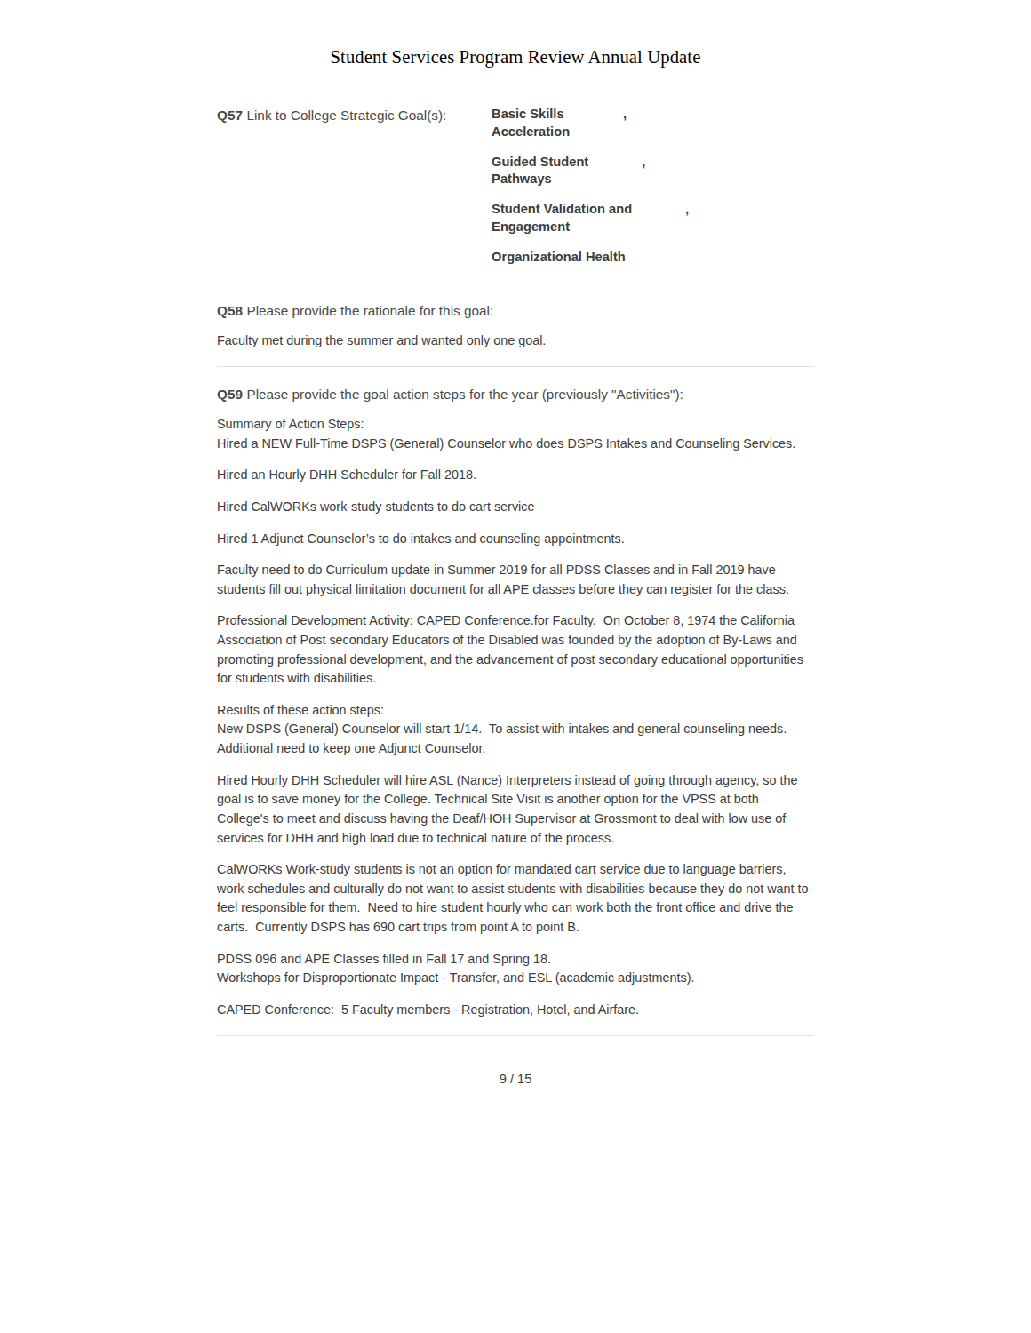Student Services Program Review Annual Update
Q57 Link to College Strategic Goal(s):
Basic Skills
Acceleration
,
Guided Student
Pathways
,
Student Validation and
Engagement
,
Organizational Health
Q58 Please provide the rationale for this goal:
Faculty met during the summer and wanted only one goal.
Q59 Please provide the goal action steps for the year (previously "Activities"):
Summary of Action Steps:
Hired a NEW Full-Time DSPS (General) Counselor who does DSPS Intakes and Counseling Services.
Hired an Hourly DHH Scheduler for Fall 2018.
Hired CalWORKs work-study students to do cart service
Hired 1 Adjunct Counselor’s to do intakes and counseling appointments.
Faculty need to do Curriculum update in Summer 2019 for all PDSS Classes and in Fall 2019 have students fill out physical limitation document for all APE classes before they can register for the class.
Professional Development Activity: CAPED Conference.for Faculty. On October 8, 1974 the California Association of Post secondary Educators of the Disabled was founded by the adoption of By-Laws and promoting professional development, and the advancement of post secondary educational opportunities for students with disabilities.
Results of these action steps:
New DSPS (General) Counselor will start 1/14. To assist with intakes and general counseling needs. Additional need to keep one Adjunct Counselor.
Hired Hourly DHH Scheduler will hire ASL (Nance) Interpreters instead of going through agency, so the goal is to save money for the College. Technical Site Visit is another option for the VPSS at both College's to meet and discuss having the Deaf/HOH Supervisor at Grossmont to deal with low use of services for DHH and high load due to technical nature of the process.
CalWORKs Work-study students is not an option for mandated cart service due to language barriers, work schedules and culturally do not want to assist students with disabilities because they do not want to feel responsible for them. Need to hire student hourly who can work both the front office and drive the carts. Currently DSPS has 690 cart trips from point A to point B.
PDSS 096 and APE Classes filled in Fall 17 and Spring 18.
Workshops for Disproportionate Impact - Transfer, and ESL (academic adjustments).
CAPED Conference: 5 Faculty members - Registration, Hotel, and Airfare.
9 / 15